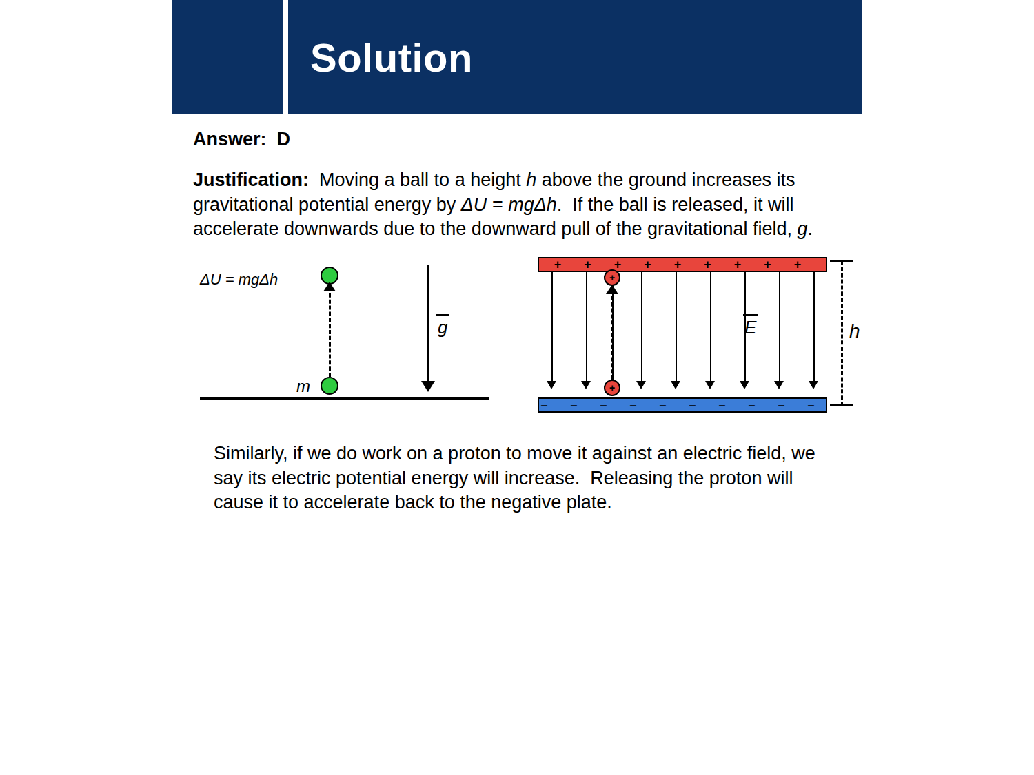Solution
Answer: D
Justification: Moving a ball to a height h above the ground increases its gravitational potential energy by ΔU = mgΔh. If the ball is released, it will accelerate downwards due to the downward pull of the gravitational field, g.
ΔU = mg Δh
m
g
+ + + + + + + + + + + +
+
+
E
– – – – – – – – – –
h
Similarly, if we do work on a proton to move it against an electric field, we say its electric potential energy will increase. Releasing the proton will cause it to accelerate back to the negative plate.